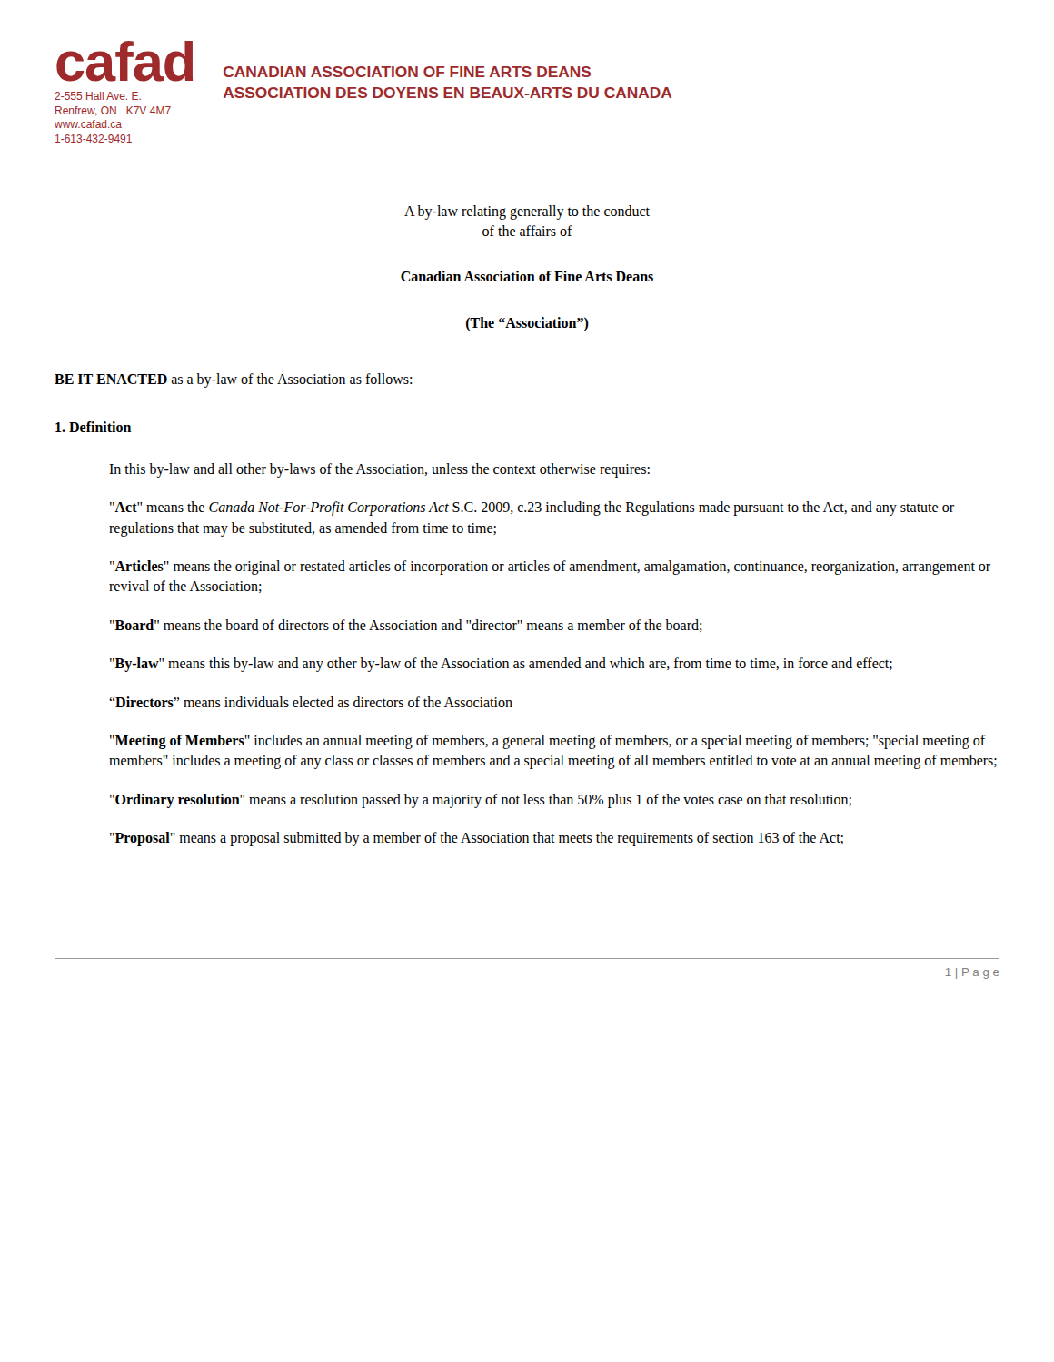cafad
2-555 Hall Ave. E.
Renfrew, ON K7V 4M7
www.cafad.ca
1-613-432-9491
CANADIAN ASSOCIATION OF FINE ARTS DEANS
ASSOCIATION DES DOYENS EN BEAUX-ARTS DU CANADA
A by-law relating generally to the conduct
of the affairs of
Canadian Association of Fine Arts Deans
(The “Association”)
BE IT ENACTED as a by-law of the Association as follows:
1. Definition
In this by-law and all other by-laws of the Association, unless the context otherwise requires:
"Act" means the Canada Not-For-Profit Corporations Act S.C. 2009, c.23 including the Regulations made pursuant to the Act, and any statute or regulations that may be substituted, as amended from time to time;
"Articles" means the original or restated articles of incorporation or articles of amendment, amalgamation, continuance, reorganization, arrangement or revival of the Association;
"Board" means the board of directors of the Association and "director" means a member of the board;
"By-law" means this by-law and any other by-law of the Association as amended and which are, from time to time, in force and effect;
“Directors” means individuals elected as directors of the Association
"Meeting of Members" includes an annual meeting of members, a general meeting of members, or a special meeting of members; "special meeting of members" includes a meeting of any class or classes of members and a special meeting of all members entitled to vote at an annual meeting of members;
"Ordinary resolution" means a resolution passed by a majority of not less than 50% plus 1 of the votes case on that resolution;
"Proposal" means a proposal submitted by a member of the Association that meets the requirements of section 163 of the Act;
1 | P a g e